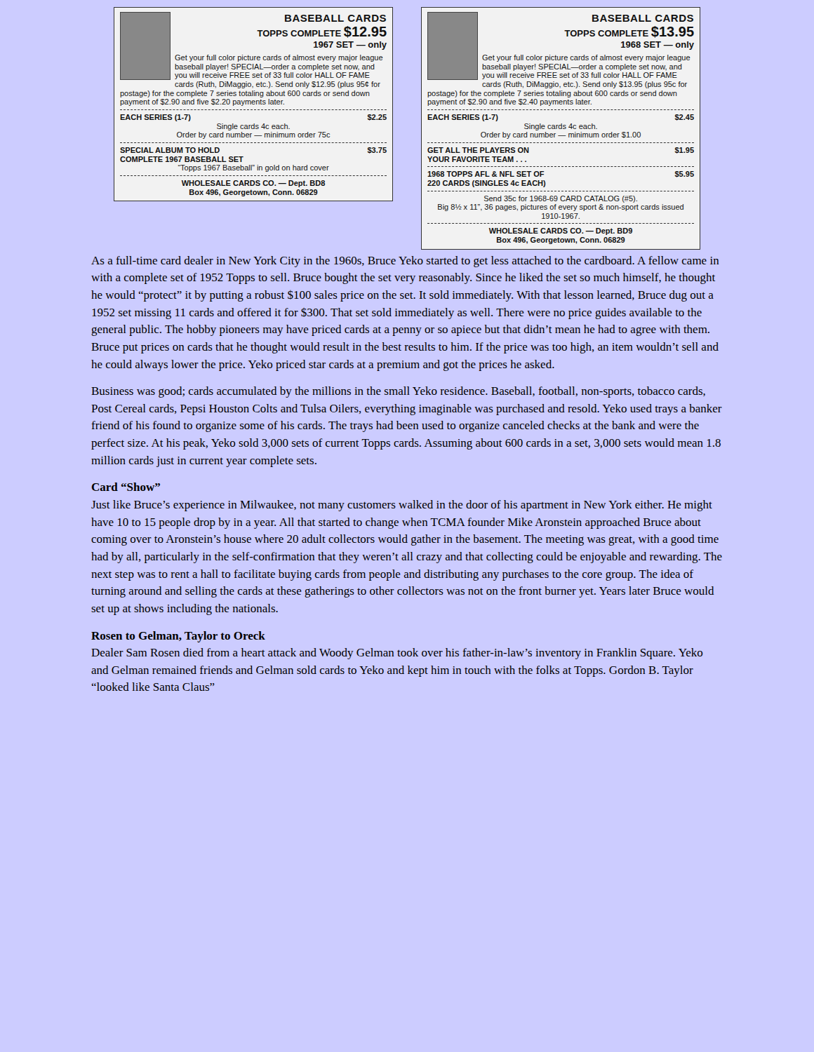BASEBALL CARDS
TOPPS COMPLETE $12.95
1967 SET — only
Get your full color picture cards of almost every major league baseball player! SPECIAL—order a complete set now, and you will receive FREE set of 33 full color HALL OF FAME cards (Ruth, DiMaggio, etc.). Send only $12.95 (plus 95¢ for postage) for the complete 7 series totaling about 600 cards or send down payment of $2.90 and five $2.20 payments later.
EACH SERIES (1-7)$2.25
Single cards 4c each.
Order by card number — minimum order 75c
SPECIAL ALBUM TO HOLD
COMPLETE 1967 BASEBALL SET$3.75
“Topps 1967 Baseball” in gold on hard cover
WHOLESALE CARDS CO. — Dept. BD8
Box 496, Georgetown, Conn. 06829
BASEBALL CARDS
TOPPS COMPLETE $13.95
1968 SET — only
Get your full color picture cards of almost every major league baseball player! SPECIAL—order a complete set now, and you will receive FREE set of 33 full color HALL OF FAME cards (Ruth, DiMaggio, etc.). Send only $13.95 (plus 95c for postage) for the complete 7 series totaling about 600 cards or send down payment of $2.90 and five $2.40 payments later.
EACH SERIES (1-7)$2.45
Single cards 4c each.
Order by card number — minimum order $1.00
GET ALL THE PLAYERS ON
YOUR FAVORITE TEAM . . .$1.95
1968 TOPPS AFL & NFL SET OF
220 CARDS (SINGLES 4c EACH)$5.95
Send 35c for 1968-69 CARD CATALOG (#5).
Big 8½ x 11”, 36 pages, pictures of every sport & non-sport cards issued 1910-1967.
WHOLESALE CARDS CO. — Dept. BD9
Box 496, Georgetown, Conn. 06829
As a full-time card dealer in New York City in the 1960s, Bruce Yeko started to get less attached to the cardboard. A fellow came in with a complete set of 1952 Topps to sell. Bruce bought the set very reasonably. Since he liked the set so much himself, he thought he would “protect” it by putting a robust $100 sales price on the set. It sold immediately. With that lesson learned, Bruce dug out a 1952 set missing 11 cards and offered it for $300. That set sold immediately as well. There were no price guides available to the general public. The hobby pioneers may have priced cards at a penny or so apiece but that didn’t mean he had to agree with them. Bruce put prices on cards that he thought would result in the best results to him. If the price was too high, an item wouldn’t sell and he could always lower the price. Yeko priced star cards at a premium and got the prices he asked.
Business was good; cards accumulated by the millions in the small Yeko residence. Baseball, football, non-sports, tobacco cards, Post Cereal cards, Pepsi Houston Colts and Tulsa Oilers, everything imaginable was purchased and resold. Yeko used trays a banker friend of his found to organize some of his cards. The trays had been used to organize canceled checks at the bank and were the perfect size. At his peak, Yeko sold 3,000 sets of current Topps cards. Assuming about 600 cards in a set, 3,000 sets would mean 1.8 million cards just in current year complete sets.
Card “Show”
Just like Bruce’s experience in Milwaukee, not many customers walked in the door of his apartment in New York either. He might have 10 to 15 people drop by in a year. All that started to change when TCMA founder Mike Aronstein approached Bruce about coming over to Aronstein’s house where 20 adult collectors would gather in the basement. The meeting was great, with a good time had by all, particularly in the self-confirmation that they weren’t all crazy and that collecting could be enjoyable and rewarding. The next step was to rent a hall to facilitate buying cards from people and distributing any purchases to the core group. The idea of turning around and selling the cards at these gatherings to other collectors was not on the front burner yet. Years later Bruce would set up at shows including the nationals.
Rosen to Gelman, Taylor to Oreck
Dealer Sam Rosen died from a heart attack and Woody Gelman took over his father-in-law’s inventory in Franklin Square. Yeko and Gelman remained friends and Gelman sold cards to Yeko and kept him in touch with the folks at Topps. Gordon B. Taylor “looked like Santa Claus”